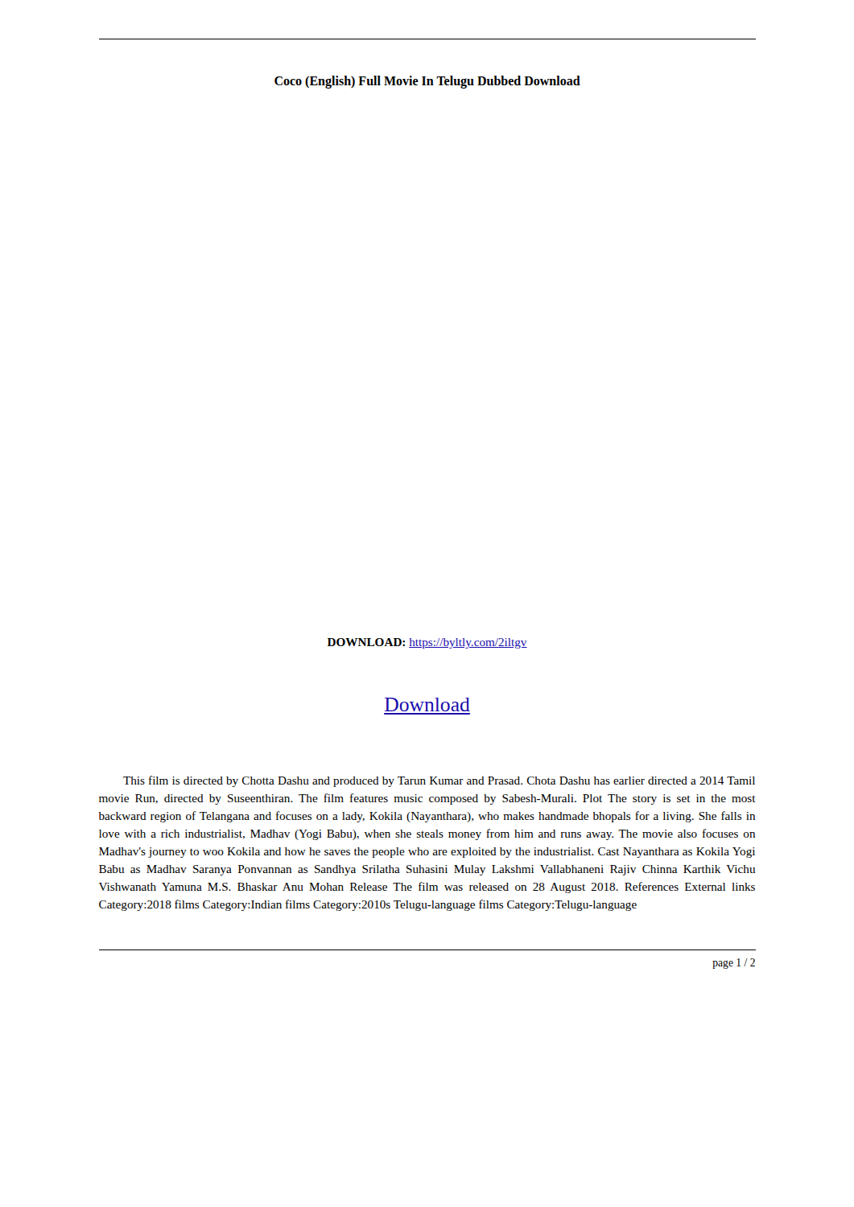Coco (English) Full Movie In Telugu Dubbed Download
DOWNLOAD: https://byltly.com/2iltgv
Download
This film is directed by Chotta Dashu and produced by Tarun Kumar and Prasad. Chota Dashu has earlier directed a 2014 Tamil movie Run, directed by Suseenthiran. The film features music composed by Sabesh-Murali. Plot The story is set in the most backward region of Telangana and focuses on a lady, Kokila (Nayanthara), who makes handmade bhopals for a living. She falls in love with a rich industrialist, Madhav (Yogi Babu), when she steals money from him and runs away. The movie also focuses on Madhav's journey to woo Kokila and how he saves the people who are exploited by the industrialist. Cast Nayanthara as Kokila Yogi Babu as Madhav Saranya Ponvannan as Sandhya Srilatha Suhasini Mulay Lakshmi Vallabhaneni Rajiv Chinna Karthik Vichu Vishwanath Yamuna M.S. Bhaskar Anu Mohan Release The film was released on 28 August 2018. References External links Category:2018 films Category:Indian films Category:2010s Telugu-language films Category:Telugu-language
page 1 / 2